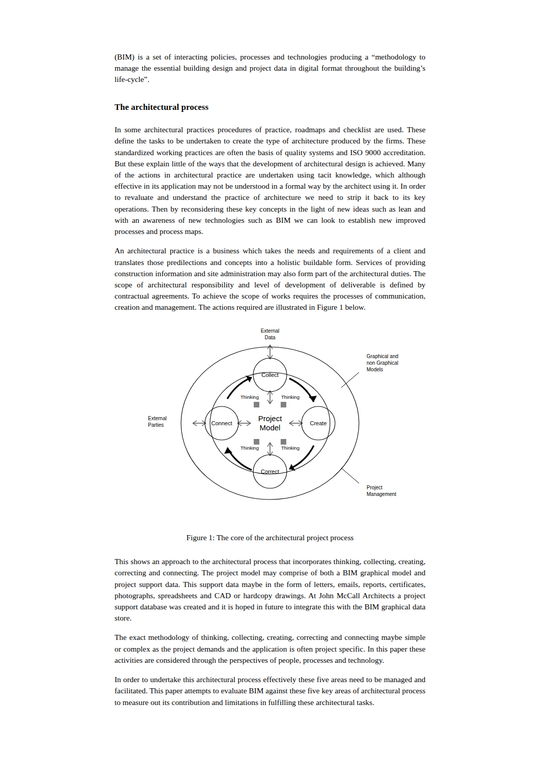(BIM) is a set of interacting policies, processes and technologies producing a “methodology to manage the essential building design and project data in digital format throughout the building’s life-cycle”.
The architectural process
In some architectural practices procedures of practice, roadmaps and checklist are used. These define the tasks to be undertaken to create the type of architecture produced by the firms. These standardized working practices are often the basis of quality systems and ISO 9000 accreditation. But these explain little of the ways that the development of architectural design is achieved. Many of the actions in architectural practice are undertaken using tacit knowledge, which although effective in its application may not be understood in a formal way by the architect using it. In order to revaluate and understand the practice of architecture we need to strip it back to its key operations. Then by reconsidering these key concepts in the light of new ideas such as lean and with an awareness of new technologies such as BIM we can look to establish new improved processes and process maps.
An architectural practice is a business which takes the needs and requirements of a client and translates those predilections and concepts into a holistic buildable form. Services of providing construction information and site administration may also form part of the architectural duties. The scope of architectural responsibility and level of development of deliverable is defined by contractual agreements. To achieve the scope of works requires the processes of communication, creation and management. The actions required are illustrated in Figure 1 below.
Collect Create Correct Connect Project Model Thinking Thinking Thinking Thinking External Data Graphical and non Graphical Models Project Management External Parties
Figure 1: The core of the architectural project process
This shows an approach to the architectural process that incorporates thinking, collecting, creating, correcting and connecting. The project model may comprise of both a BIM graphical model and project support data. This support data maybe in the form of letters, emails, reports, certificates, photographs, spreadsheets and CAD or hardcopy drawings. At John McCall Architects a project support database was created and it is hoped in future to integrate this with the BIM graphical data store.
The exact methodology of thinking, collecting, creating, correcting and connecting maybe simple or complex as the project demands and the application is often project specific. In this paper these activities are considered through the perspectives of people, processes and technology.
In order to undertake this architectural process effectively these five areas need to be managed and facilitated. This paper attempts to evaluate BIM against these five key areas of architectural process to measure out its contribution and limitations in fulfilling these architectural tasks.